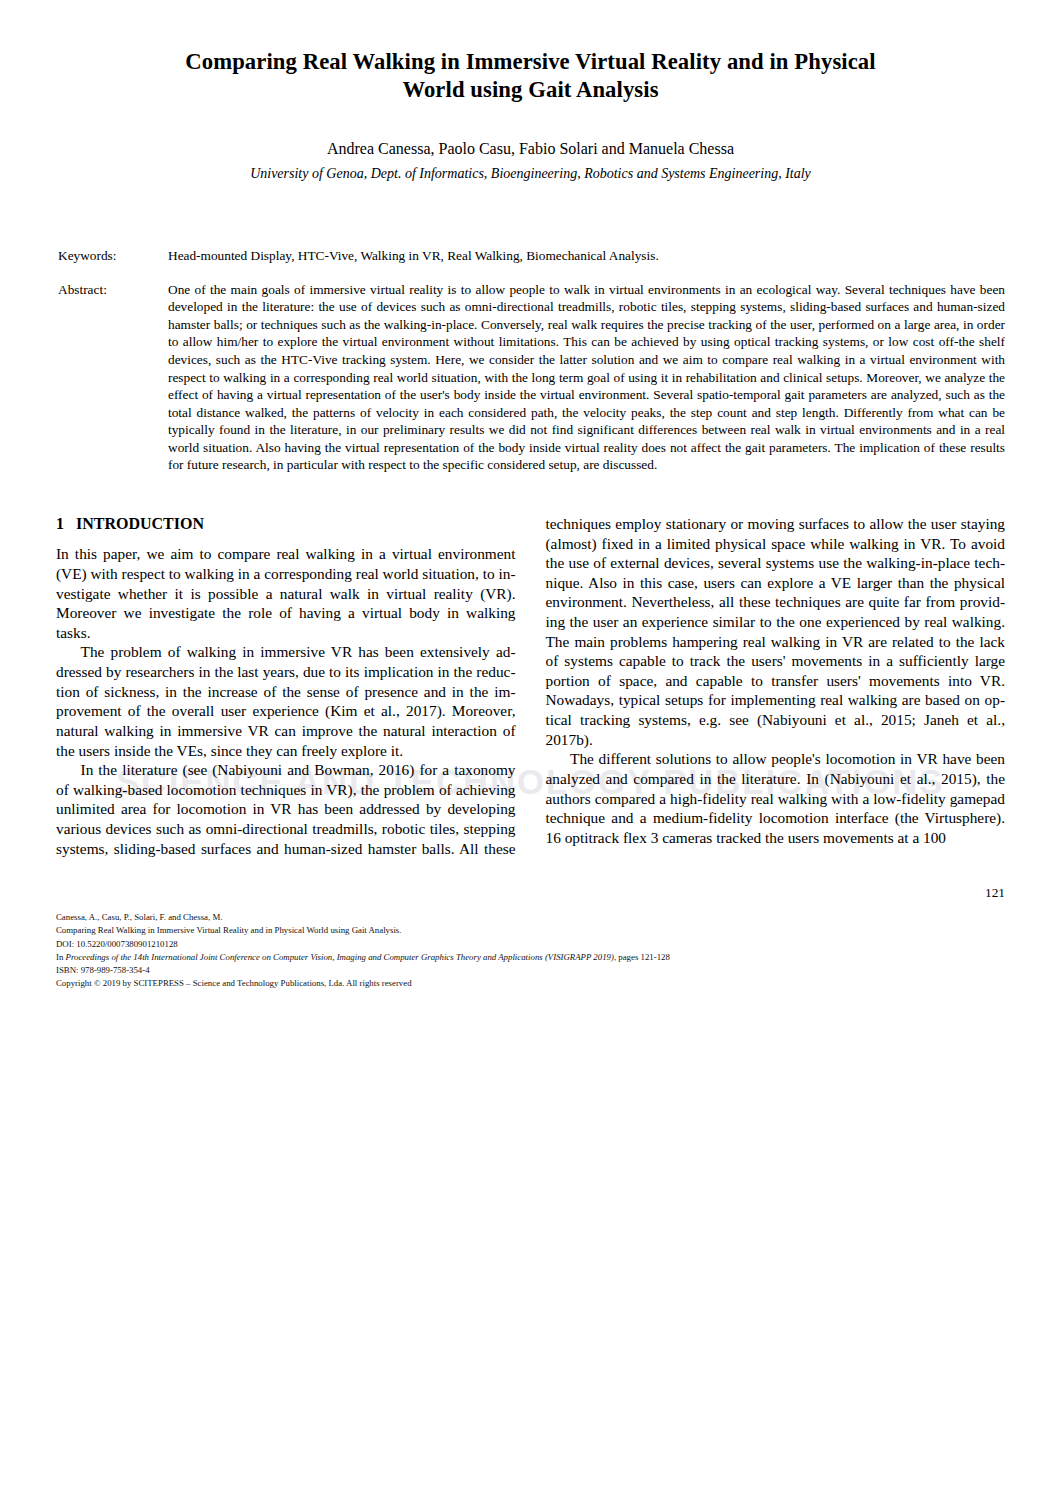SCIENCE AND TECHNOLOGY PUBLICATIONS
Comparing Real Walking in Immersive Virtual Reality and in Physical
World using Gait Analysis
Andrea Canessa, Paolo Casu, Fabio Solari and Manuela Chessa
University of Genoa, Dept. of Informatics, Bioengineering, Robotics and Systems Engineering, Italy
Keywords:
Head-mounted Display, HTC-Vive, Walking in VR, Real Walking, Biomechanical Analysis.
Abstract:
One of the main goals of immersive virtual reality is to allow people to walk in virtual environments in an ecological way. Several techniques have been developed in the literature: the use of devices such as omni-directional treadmills, robotic tiles, stepping systems, sliding-based surfaces and human-sized hamster balls; or techniques such as the walking-in-place. Conversely, real walk requires the precise tracking of the user, performed on a large area, in order to allow him/her to explore the virtual environment without limitations. This can be achieved by using optical tracking systems, or low cost off-the shelf devices, such as the HTC-Vive tracking system. Here, we consider the latter solution and we aim to compare real walking in a virtual environment with respect to walking in a corresponding real world situation, with the long term goal of using it in rehabilitation and clinical setups. Moreover, we analyze the effect of having a virtual representation of the user's body inside the virtual environment. Several spatio-temporal gait parameters are analyzed, such as the total distance walked, the patterns of velocity in each considered path, the velocity peaks, the step count and step length. Differently from what can be typically found in the literature, in our preliminary results we did not find significant differences between real walk in virtual environments and in a real world situation. Also having the virtual representation of the body inside virtual reality does not affect the gait parameters. The implication of these results for future research, in particular with respect to the specific considered setup, are discussed.
1 INTRODUCTION
In this paper, we aim to compare real walking in a virtual environment (VE) with respect to walking in a corresponding real world situation, to investigate whether it is possible a natural walk in virtual reality (VR). Moreover we investigate the role of having a virtual body in walking tasks.
The problem of walking in immersive VR has been extensively addressed by researchers in the last years, due to its implication in the reduction of sickness, in the increase of the sense of presence and in the improvement of the overall user experience (Kim et al., 2017). Moreover, natural walking in immersive VR can improve the natural interaction of the users inside the VEs, since they can freely explore it.
In the literature (see (Nabiyouni and Bowman, 2016) for a taxonomy of walking-based locomotion techniques in VR), the problem of achieving unlimited area for locomotion in VR has been addressed by developing various devices such as omni-directional treadmills, robotic tiles, stepping systems, sliding-based surfaces and human-sized hamster balls. All these techniques employ stationary or moving surfaces to allow the user staying (almost) fixed in a limited physical space while walking in VR. To avoid the use of external devices, several systems use the walking-in-place technique. Also in this case, users can explore a VE larger than the physical environment. Nevertheless, all these techniques are quite far from providing the user an experience similar to the one experienced by real walking. The main problems hampering real walking in VR are related to the lack of systems capable to track the users' movements in a sufficiently large portion of space, and capable to transfer users' movements into VR. Nowadays, typical setups for implementing real walking are based on optical tracking systems, e.g. see (Nabiyouni et al., 2015; Janeh et al., 2017b).
The different solutions to allow people's locomotion in VR have been analyzed and compared in the literature. In (Nabiyouni et al., 2015), the authors compared a high-fidelity real walking with a low-fidelity gamepad technique and a medium-fidelity locomotion interface (the Virtusphere). 16 optitrack flex 3 cameras tracked the users movements at a 100
121
Canessa, A., Casu, P., Solari, F. and Chessa, M.
Comparing Real Walking in Immersive Virtual Reality and in Physical World using Gait Analysis.
DOI: 10.5220/0007380901210128
In Proceedings of the 14th International Joint Conference on Computer Vision, Imaging and Computer Graphics Theory and Applications (VISIGRAPP 2019), pages 121-128
ISBN: 978-989-758-354-4
Copyright © 2019 by SCITEPRESS – Science and Technology Publications, Lda. All rights reserved